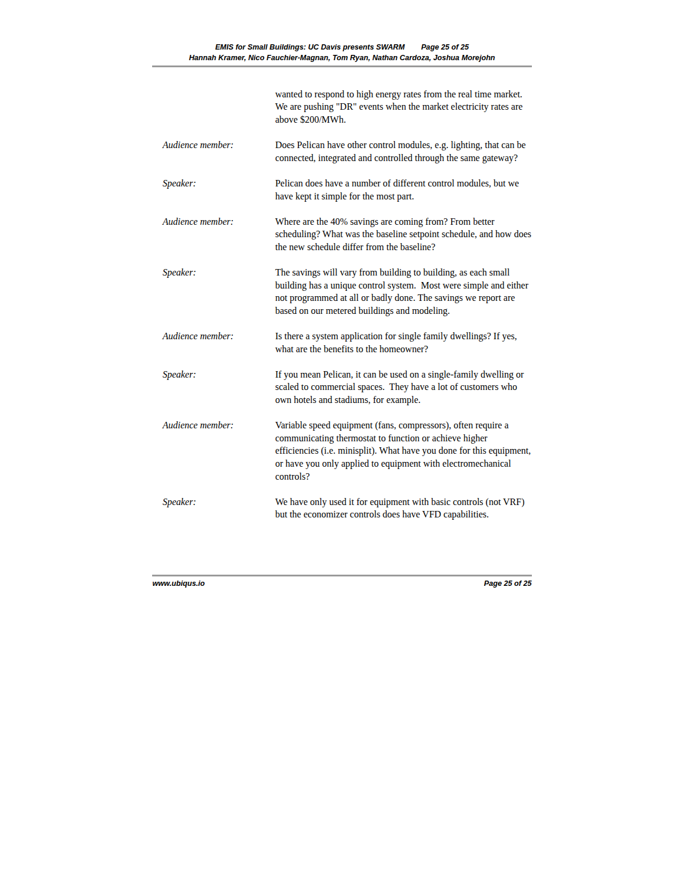EMIS for Small Buildings: UC Davis presents SWARM Page 25 of 25
Hannah Kramer, Nico Fauchier-Magnan, Tom Ryan, Nathan Cardoza, Joshua Morejohn
wanted to respond to high energy rates from the real time market. We are pushing "DR" events when the market electricity rates are above $200/MWh.
Audience member:
Does Pelican have other control modules, e.g. lighting, that can be connected, integrated and controlled through the same gateway?
Speaker:
Pelican does have a number of different control modules, but we have kept it simple for the most part.
Audience member:
Where are the 40% savings are coming from? From better scheduling? What was the baseline setpoint schedule, and how does the new schedule differ from the baseline?
Speaker:
The savings will vary from building to building, as each small building has a unique control system. Most were simple and either not programmed at all or badly done. The savings we report are based on our metered buildings and modeling.
Audience member:
Is there a system application for single family dwellings? If yes, what are the benefits to the homeowner?
Speaker:
If you mean Pelican, it can be used on a single-family dwelling or scaled to commercial spaces. They have a lot of customers who own hotels and stadiums, for example.
Audience member:
Variable speed equipment (fans, compressors), often require a communicating thermostat to function or achieve higher efficiencies (i.e. minisplit). What have you done for this equipment, or have you only applied to equipment with electromechanical controls?
Speaker:
We have only used it for equipment with basic controls (not VRF) but the economizer controls does have VFD capabilities.
www.ubiqus.io Page 25 of 25